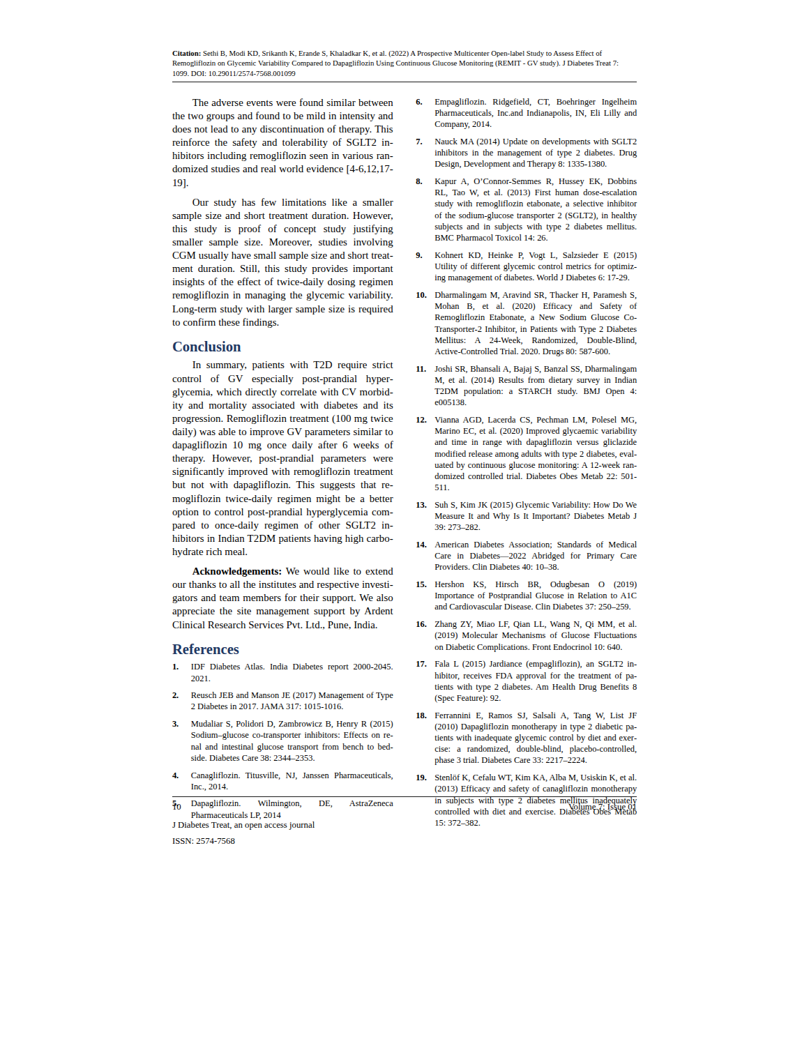Citation: Sethi B, Modi KD, Srikanth K, Erande S, Khaladkar K, et al. (2022) A Prospective Multicenter Open-label Study to Assess Effect of Remogliflozin on Glycemic Variability Compared to Dapagliflozin Using Continuous Glucose Monitoring (REMIT - GV study). J Diabetes Treat 7: 1099. DOI: 10.29011/2574-7568.001099
The adverse events were found similar between the two groups and found to be mild in intensity and does not lead to any discontinuation of therapy. This reinforce the safety and tolerability of SGLT2 inhibitors including remogliflozin seen in various randomized studies and real world evidence [4-6,12,17-19].
Our study has few limitations like a smaller sample size and short treatment duration. However, this study is proof of concept study justifying smaller sample size. Moreover, studies involving CGM usually have small sample size and short treatment duration. Still, this study provides important insights of the effect of twice-daily dosing regimen remogliflozin in managing the glycemic variability. Long-term study with larger sample size is required to confirm these findings.
Conclusion
In summary, patients with T2D require strict control of GV especially post-prandial hyperglycemia, which directly correlate with CV morbidity and mortality associated with diabetes and its progression. Remogliflozin treatment (100 mg twice daily) was able to improve GV parameters similar to dapagliflozin 10 mg once daily after 6 weeks of therapy. However, post-prandial parameters were significantly improved with remogliflozin treatment but not with dapagliflozin. This suggests that remogliflozin twice-daily regimen might be a better option to control post-prandial hyperglycemia compared to once-daily regimen of other SGLT2 inhibitors in Indian T2DM patients having high carbohydrate rich meal.
Acknowledgements: We would like to extend our thanks to all the institutes and respective investigators and team members for their support. We also appreciate the site management support by Ardent Clinical Research Services Pvt. Ltd., Pune, India.
References
IDF Diabetes Atlas. India Diabetes report 2000-2045. 2021.
Reusch JEB and Manson JE (2017) Management of Type 2 Diabetes in 2017. JAMA 317: 1015-1016.
Mudaliar S, Polidori D, Zambrowicz B, Henry R (2015) Sodium–glucose co-transporter inhibitors: Effects on renal and intestinal glucose transport from bench to bedside. Diabetes Care 38: 2344–2353.
Canagliflozin. Titusville, NJ, Janssen Pharmaceuticals, Inc., 2014.
Dapagliflozin. Wilmington, DE, AstraZeneca Pharmaceuticals LP, 2014
Empagliflozin. Ridgefield, CT, Boehringer Ingelheim Pharmaceuticals, Inc.and Indianapolis, IN, Eli Lilly and Company, 2014.
Nauck MA (2014) Update on developments with SGLT2 inhibitors in the management of type 2 diabetes. Drug Design, Development and Therapy 8: 1335-1380.
Kapur A, O’Connor-Semmes R, Hussey EK, Dobbins RL, Tao W, et al. (2013) First human dose-escalation study with remogliflozin etabonate, a selective inhibitor of the sodium-glucose transporter 2 (SGLT2), in healthy subjects and in subjects with type 2 diabetes mellitus. BMC Pharmacol Toxicol 14: 26.
Kohnert KD, Heinke P, Vogt L, Salzsieder E (2015) Utility of different glycemic control metrics for optimizing management of diabetes. World J Diabetes 6: 17-29.
Dharmalingam M, Aravind SR, Thacker H, Paramesh S, Mohan B, et al. (2020) Efficacy and Safety of Remogliflozin Etabonate, a New Sodium Glucose Co-Transporter-2 Inhibitor, in Patients with Type 2 Diabetes Mellitus: A 24-Week, Randomized, Double-Blind, Active-Controlled Trial. 2020. Drugs 80: 587-600.
Joshi SR, Bhansali A, Bajaj S, Banzal SS, Dharmalingam M, et al. (2014) Results from dietary survey in Indian T2DM population: a STARCH study. BMJ Open 4: e005138.
Vianna AGD, Lacerda CS, Pechman LM, Polesel MG, Marino EC, et al. (2020) Improved glycaemic variability and time in range with dapagliflozin versus gliclazide modified release among adults with type 2 diabetes, evaluated by continuous glucose monitoring: A 12-week randomized controlled trial. Diabetes Obes Metab 22: 501-511.
Suh S, Kim JK (2015) Glycemic Variability: How Do We Measure It and Why Is It Important? Diabetes Metab J 39: 273–282.
American Diabetes Association; Standards of Medical Care in Diabetes—2022 Abridged for Primary Care Providers. Clin Diabetes 40: 10–38.
Hershon KS, Hirsch BR, Odugbesan O (2019) Importance of Postprandial Glucose in Relation to A1C and Cardiovascular Disease. Clin Diabetes 37: 250–259.
Zhang ZY, Miao LF, Qian LL, Wang N, Qi MM, et al. (2019) Molecular Mechanisms of Glucose Fluctuations on Diabetic Complications. Front Endocrinol 10: 640.
Fala L (2015) Jardiance (empagliflozin), an SGLT2 inhibitor, receives FDA approval for the treatment of patients with type 2 diabetes. Am Health Drug Benefits 8 (Spec Feature): 92.
Ferrannini E, Ramos SJ, Salsali A, Tang W, List JF (2010) Dapagliflozin monotherapy in type 2 diabetic patients with inadequate glycemic control by diet and exercise: a randomized, double-blind, placebo-controlled, phase 3 trial. Diabetes Care 33: 2217–2224.
Stenlöf K, Cefalu WT, Kim KA, Alba M, Usiskin K, et al. (2013) Efficacy and safety of canagliflozin monotherapy in subjects with type 2 diabetes mellitus inadequately controlled with diet and exercise. Diabetes Obes Metab 15: 372–382.
10
Volume 7; Issue 01
J Diabetes Treat, an open access journal
ISSN: 2574-7568